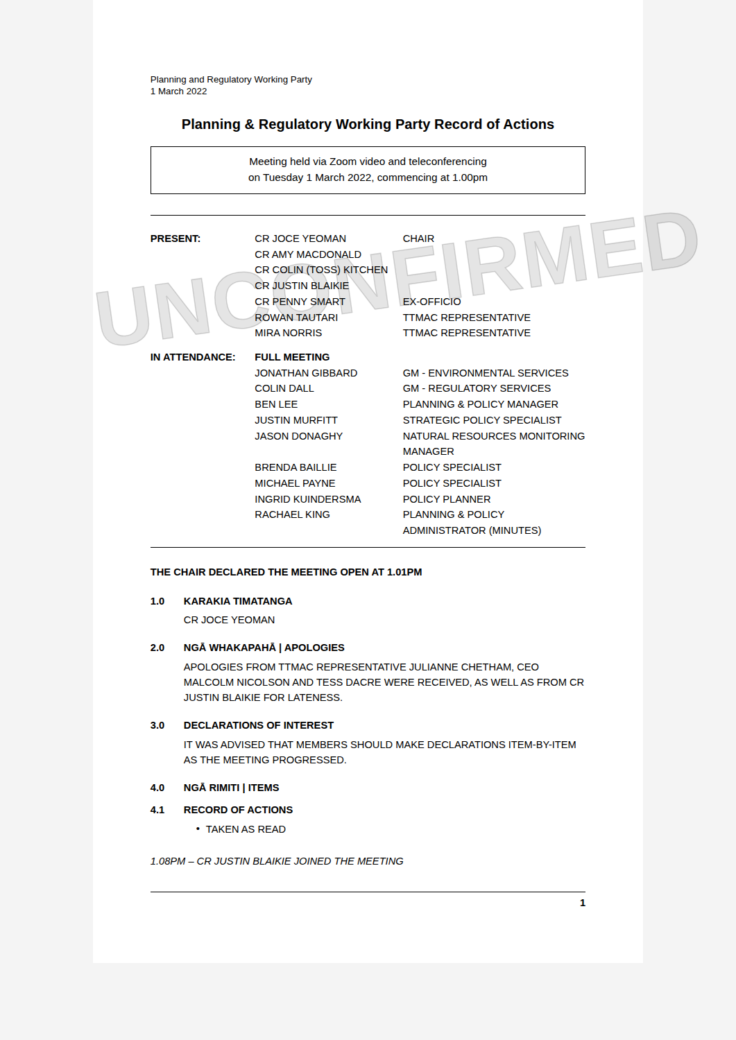UNCONFIRMED
Planning and Regulatory Working Party
1 March 2022
Planning & Regulatory Working Party Record of Actions
Meeting held via Zoom video and teleconferencing
on Tuesday 1 March 2022, commencing at 1.00pm
| PRESENT: | CR JOCE YEOMAN | CHAIR |
| | CR AMY MACDONALD | |
| | CR COLIN (TOSS) KITCHEN | |
| | CR JUSTIN BLAIKIE | |
| | CR PENNY SMART | EX-OFFICIO |
| | ROWAN TAUTARI | TTMAC REPRESENTATIVE |
| | MIRA NORRIS | TTMAC REPRESENTATIVE |
| IN ATTENDANCE: | FULL MEETING | |
| | JONATHAN GIBBARD | GM - ENVIRONMENTAL SERVICES |
| | COLIN DALL | GM - REGULATORY SERVICES |
| | BEN LEE | PLANNING & POLICY MANAGER |
| | JUSTIN MURFITT | STRATEGIC POLICY SPECIALIST |
| | JASON DONAGHY | NATURAL RESOURCES MONITORING MANAGER |
| | BRENDA BAILLIE | POLICY SPECIALIST |
| | MICHAEL PAYNE | POLICY SPECIALIST |
| | INGRID KUINDERSMA | POLICY PLANNER |
| | RACHAEL KING | PLANNING & POLICY ADMINISTRATOR (MINUTES) |
THE CHAIR DECLARED THE MEETING OPEN AT 1.01PM
1.0 KARAKIA TIMATANGA
CR JOCE YEOMAN
2.0 NGĀ WHAKAPAHĀ | APOLOGIES
APOLOGIES FROM TTMAC REPRESENTATIVE JULIANNE CHETHAM, CEO MALCOLM NICOLSON AND TESS DACRE WERE RECEIVED, AS WELL AS FROM CR JUSTIN BLAIKIE FOR LATENESS.
3.0 DECLARATIONS OF INTEREST
IT WAS ADVISED THAT MEMBERS SHOULD MAKE DECLARATIONS ITEM-BY-ITEM AS THE MEETING PROGRESSED.
4.0 NGĀ RIMITI | ITEMS
4.1 RECORD OF ACTIONS
TAKEN AS READ
1.08PM – CR JUSTIN BLAIKIE JOINED THE MEETING
1